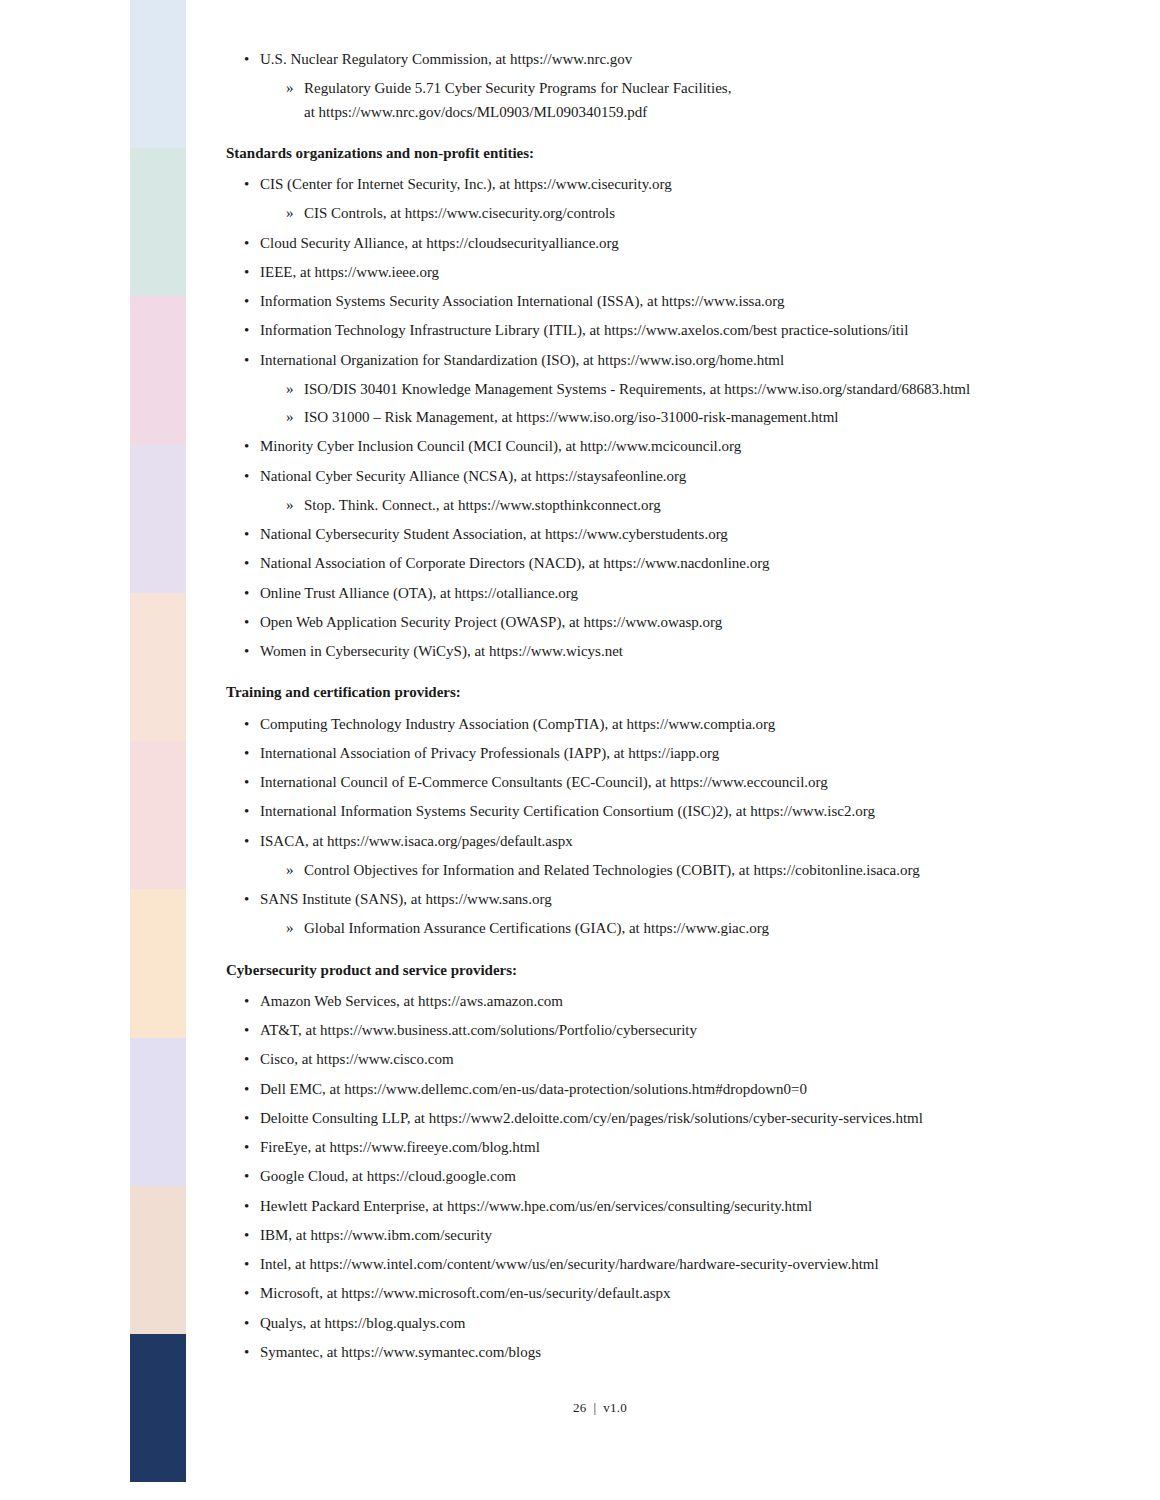U.S. Nuclear Regulatory Commission, at https://www.nrc.gov
Regulatory Guide 5.71 Cyber Security Programs for Nuclear Facilities,
at https://www.nrc.gov/docs/ML0903/ML090340159.pdf
Standards organizations and non-profit entities:
CIS (Center for Internet Security, Inc.), at https://www.cisecurity.org
CIS Controls, at https://www.cisecurity.org/controls
Cloud Security Alliance, at https://cloudsecurityalliance.org
IEEE, at https://www.ieee.org
Information Systems Security Association International (ISSA), at https://www.issa.org
Information Technology Infrastructure Library (ITIL), at https://www.axelos.com/best practice-solutions/itil
International Organization for Standardization (ISO), at https://www.iso.org/home.html
ISO/DIS 30401 Knowledge Management Systems - Requirements, at https://www.iso.org/standard/68683.html
ISO 31000 – Risk Management, at https://www.iso.org/iso-31000-risk-management.html
Minority Cyber Inclusion Council (MCI Council), at http://www.mcicouncil.org
National Cyber Security Alliance (NCSA), at https://staysafeonline.org
Stop. Think. Connect., at https://www.stopthinkconnect.org
National Cybersecurity Student Association, at https://www.cyberstudents.org
National Association of Corporate Directors (NACD), at https://www.nacdonline.org
Online Trust Alliance (OTA), at https://otalliance.org
Open Web Application Security Project (OWASP), at https://www.owasp.org
Women in Cybersecurity (WiCyS), at https://www.wicys.net
Training and certification providers:
Computing Technology Industry Association (CompTIA), at https://www.comptia.org
International Association of Privacy Professionals (IAPP), at https://iapp.org
International Council of E-Commerce Consultants (EC-Council), at https://www.eccouncil.org
International Information Systems Security Certification Consortium ((ISC)2), at https://www.isc2.org
ISACA, at https://www.isaca.org/pages/default.aspx
Control Objectives for Information and Related Technologies (COBIT), at https://cobitonline.isaca.org
SANS Institute (SANS), at https://www.sans.org
Global Information Assurance Certifications (GIAC), at https://www.giac.org
Cybersecurity product and service providers:
Amazon Web Services, at https://aws.amazon.com
AT&T, at https://www.business.att.com/solutions/Portfolio/cybersecurity
Cisco, at https://www.cisco.com
Dell EMC, at https://www.dellemc.com/en-us/data-protection/solutions.htm#dropdown0=0
Deloitte Consulting LLP, at https://www2.deloitte.com/cy/en/pages/risk/solutions/cyber-security-services.html
FireEye, at https://www.fireeye.com/blog.html
Google Cloud, at https://cloud.google.com
Hewlett Packard Enterprise, at https://www.hpe.com/us/en/services/consulting/security.html
IBM, at https://www.ibm.com/security
Intel, at https://www.intel.com/content/www/us/en/security/hardware/hardware-security-overview.html
Microsoft, at https://www.microsoft.com/en-us/security/default.aspx
Qualys, at https://blog.qualys.com
Symantec, at https://www.symantec.com/blogs
26 | v1.0